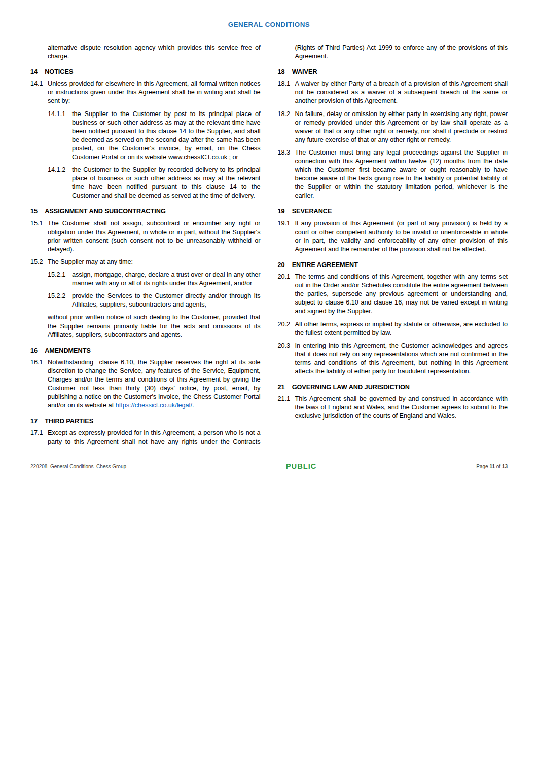GENERAL CONDITIONS
alternative dispute resolution agency which provides this service free of charge.
14 NOTICES
14.1
Unless provided for elsewhere in this Agreement, all formal written notices or instructions given under this Agreement shall be in writing and shall be sent by:
14.1.1
the Supplier to the Customer by post to its principal place of business or such other address as may at the relevant time have been notified pursuant to this clause 14 to the Supplier, and shall be deemed as served on the second day after the same has been posted, on the Customer's invoice, by email, on the Chess Customer Portal or on its website www.chessICT.co.uk ; or
14.1.2
the Customer to the Supplier by recorded delivery to its principal place of business or such other address as may at the relevant time have been notified pursuant to this clause 14 to the Customer and shall be deemed as served at the time of delivery.
15 ASSIGNMENT AND SUBCONTRACTING
15.1
The Customer shall not assign, subcontract or encumber any right or obligation under this Agreement, in whole or in part, without the Supplier's prior written consent (such consent not to be unreasonably withheld or delayed).
15.2
The Supplier may at any time:
15.2.1
assign, mortgage, charge, declare a trust over or deal in any other manner with any or all of its rights under this Agreement, and/or
15.2.2
provide the Services to the Customer directly and/or through its Affiliates, suppliers, subcontractors and agents,
without prior written notice of such dealing to the Customer, provided that the Supplier remains primarily liable for the acts and omissions of its Affiliates, suppliers, subcontractors and agents.
16 AMENDMENTS
16.1
Notwithstanding clause 6.10, the Supplier reserves the right at its sole discretion to change the Service, any features of the Service, Equipment, Charges and/or the terms and conditions of this Agreement by giving the Customer not less than thirty (30) days' notice, by post, email, by publishing a notice on the Customer's invoice, the Chess Customer Portal and/or on its website at https://chessict.co.uk/legal/.
17 THIRD PARTIES
17.1
Except as expressly provided for in this Agreement, a person who is not a party to this Agreement shall not have any rights under the Contracts (Rights of Third Parties) Act 1999 to enforce any of the provisions of this Agreement.
18 WAIVER
18.1
A waiver by either Party of a breach of a provision of this Agreement shall not be considered as a waiver of a subsequent breach of the same or another provision of this Agreement.
18.2
No failure, delay or omission by either party in exercising any right, power or remedy provided under this Agreement or by law shall operate as a waiver of that or any other right or remedy, nor shall it preclude or restrict any future exercise of that or any other right or remedy.
18.3
The Customer must bring any legal proceedings against the Supplier in connection with this Agreement within twelve (12) months from the date which the Customer first became aware or ought reasonably to have become aware of the facts giving rise to the liability or potential liability of the Supplier or within the statutory limitation period, whichever is the earlier.
19 SEVERANCE
19.1
If any provision of this Agreement (or part of any provision) is held by a court or other competent authority to be invalid or unenforceable in whole or in part, the validity and enforceability of any other provision of this Agreement and the remainder of the provision shall not be affected.
20 ENTIRE AGREEMENT
20.1
The terms and conditions of this Agreement, together with any terms set out in the Order and/or Schedules constitute the entire agreement between the parties, supersede any previous agreement or understanding and, subject to clause 6.10 and clause 16, may not be varied except in writing and signed by the Supplier.
20.2
All other terms, express or implied by statute or otherwise, are excluded to the fullest extent permitted by law.
20.3
In entering into this Agreement, the Customer acknowledges and agrees that it does not rely on any representations which are not confirmed in the terms and conditions of this Agreement, but nothing in this Agreement affects the liability of either party for fraudulent representation.
21 GOVERNING LAW AND JURISDICTION
21.1
This Agreement shall be governed by and construed in accordance with the laws of England and Wales, and the Customer agrees to submit to the exclusive jurisdiction of the courts of England and Wales.
220208_General Conditions_Chess Group
PUBLIC
Page 11 of 13